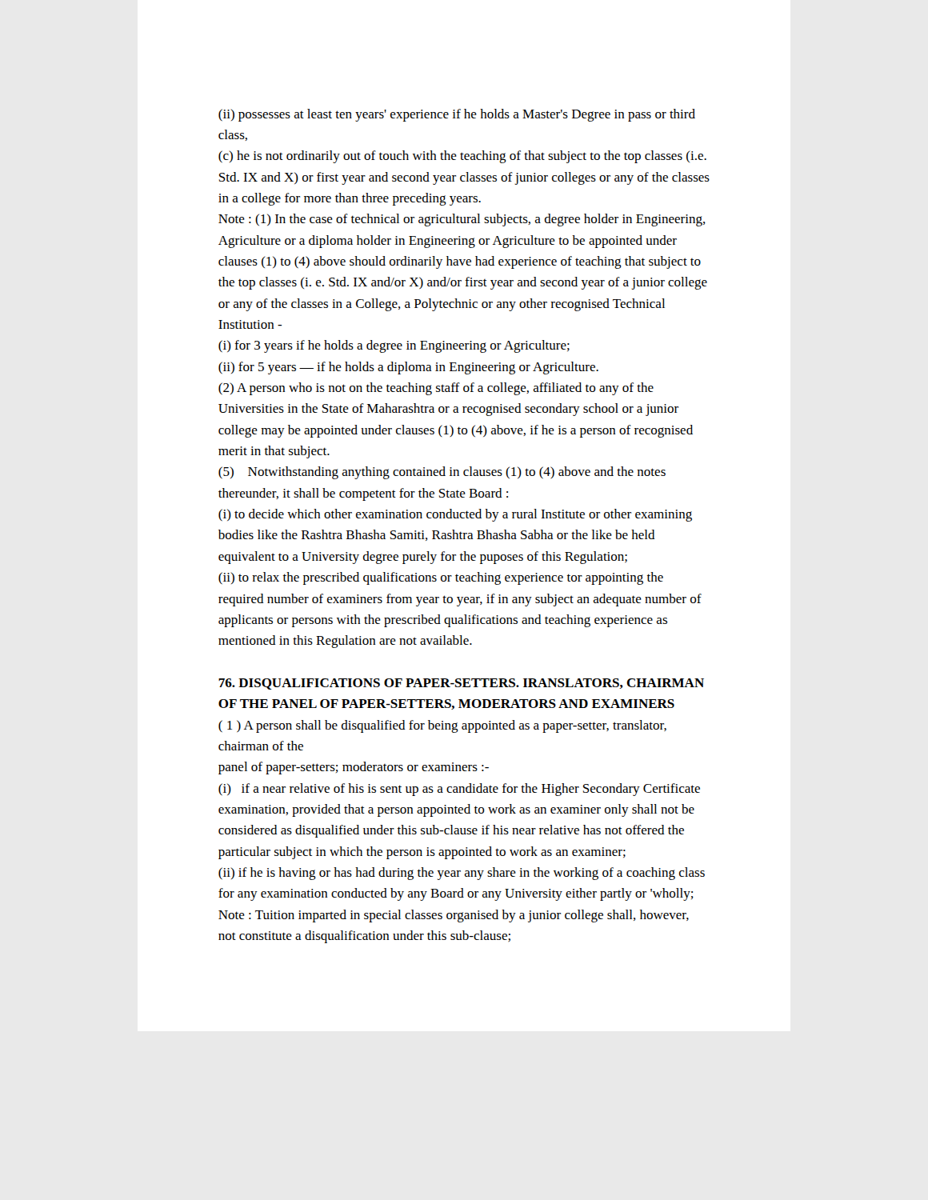(ii) possesses at least ten years' experience if he holds a Master's Degree in pass or third class,
(c) he is not ordinarily out of touch with the teaching of that subject to the top classes (i.e. Std. IX and X) or first year and second year classes of junior colleges or any of the classes in a college for more than three preceding years.
Note : (1) In the case of technical or agricultural subjects, a degree holder in Engineering, Agriculture or a diploma holder in Engineering or Agriculture to be appointed under
clauses (1) to (4) above should ordinarily have had experience of teaching that subject to
the top classes (i. e. Std. IX and/or X) and/or first year and second year of a junior college
or any of the classes in a College, a Polytechnic or any other recognised Technical
Institution -
(i) for 3 years if he holds a degree in Engineering or Agriculture;
(ii) for 5 years — if he holds a diploma in Engineering or Agriculture.
(2) A person who is not on the teaching staff of a college, affiliated to any of the Universities in the State of Maharashtra or a recognised secondary school or a junior college may be appointed under clauses (1) to (4) above, if he is a person of recognised merit in that subject.
(5) Notwithstanding anything contained in clauses (1) to (4) above and the notes thereunder, it shall be competent for the State Board :
(i) to decide which other examination conducted by a rural Institute or other examining bodies like the Rashtra Bhasha Samiti, Rashtra Bhasha Sabha or the like be held equivalent to a University degree purely for the puposes of this Regulation;
(ii) to relax the prescribed qualifications or teaching experience tor appointing the required number of examiners from year to year, if in any subject an adequate number of applicants or persons with the prescribed qualifications and teaching experience as mentioned in this Regulation are not available.
76. DISQUALIFICATIONS OF PAPER-SETTERS. IRANSLATORS, CHAIRMAN OF THE PANEL OF PAPER-SETTERS, MODERATORS AND EXAMINERS
( 1 ) A person shall be disqualified for being appointed as a paper-setter, translator, chairman of the
panel of paper-setters; moderators or examiners :-
(i) if a near relative of his is sent up as a candidate for the Higher Secondary Certificate examination, provided that a person appointed to work as an examiner only shall not be considered as disqualified under this sub-clause if his near relative has not offered the particular subject in which the person is appointed to work as an examiner;
(ii) if he is having or has had during the year any share in the working of a coaching class for any examination conducted by any Board or any University either partly or 'wholly; Note : Tuition imparted in special classes organised by a junior college shall, however, not constitute a disqualification under this sub-clause;